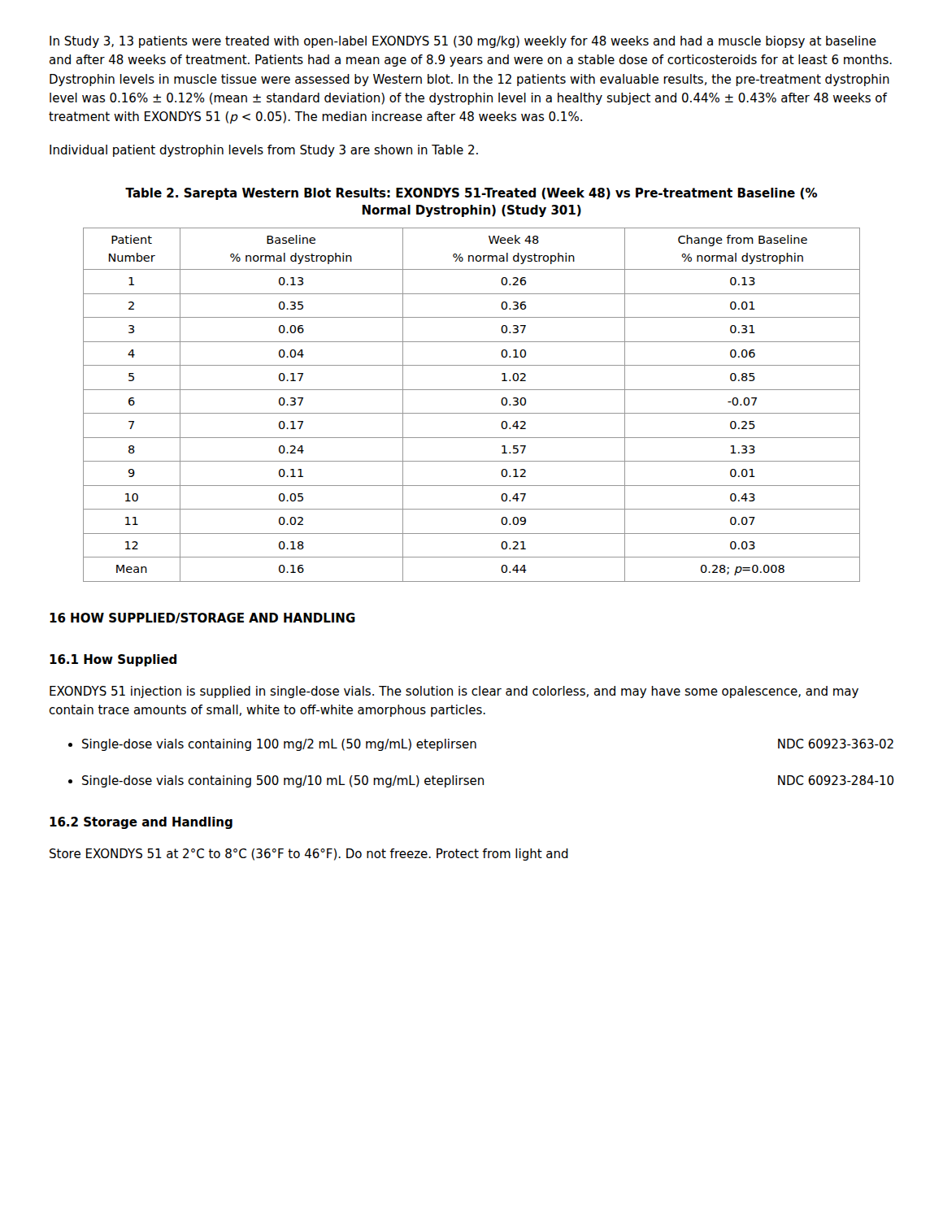In Study 3, 13 patients were treated with open-label EXONDYS 51 (30 mg/kg) weekly for 48 weeks and had a muscle biopsy at baseline and after 48 weeks of treatment. Patients had a mean age of 8.9 years and were on a stable dose of corticosteroids for at least 6 months. Dystrophin levels in muscle tissue were assessed by Western blot. In the 12 patients with evaluable results, the pre-treatment dystrophin level was 0.16% ± 0.12% (mean ± standard deviation) of the dystrophin level in a healthy subject and 0.44% ± 0.43% after 48 weeks of treatment with EXONDYS 51 (p < 0.05). The median increase after 48 weeks was 0.1%.
Individual patient dystrophin levels from Study 3 are shown in Table 2.
Table 2. Sarepta Western Blot Results: EXONDYS 51-Treated (Week 48) vs Pre-treatment Baseline (% Normal Dystrophin) (Study 301)
| Patient Number | Baseline % normal dystrophin | Week 48 % normal dystrophin | Change from Baseline % normal dystrophin |
| --- | --- | --- | --- |
| 1 | 0.13 | 0.26 | 0.13 |
| 2 | 0.35 | 0.36 | 0.01 |
| 3 | 0.06 | 0.37 | 0.31 |
| 4 | 0.04 | 0.10 | 0.06 |
| 5 | 0.17 | 1.02 | 0.85 |
| 6 | 0.37 | 0.30 | -0.07 |
| 7 | 0.17 | 0.42 | 0.25 |
| 8 | 0.24 | 1.57 | 1.33 |
| 9 | 0.11 | 0.12 | 0.01 |
| 10 | 0.05 | 0.47 | 0.43 |
| 11 | 0.02 | 0.09 | 0.07 |
| 12 | 0.18 | 0.21 | 0.03 |
| Mean | 0.16 | 0.44 | 0.28; p =0.008 |
16 HOW SUPPLIED/STORAGE AND HANDLING
16.1 How Supplied
EXONDYS 51 injection is supplied in single-dose vials. The solution is clear and colorless, and may have some opalescence, and may contain trace amounts of small, white to off-white amorphous particles.
Single-dose vials containing 100 mg/2 mL (50 mg/mL) eteplirsen
NDC 60923-363-02
Single-dose vials containing 500 mg/10 mL (50 mg/mL) eteplirsen
NDC 60923-284-10
16.2 Storage and Handling
Store EXONDYS 51 at 2°C to 8°C (36°F to 46°F). Do not freeze. Protect from light and